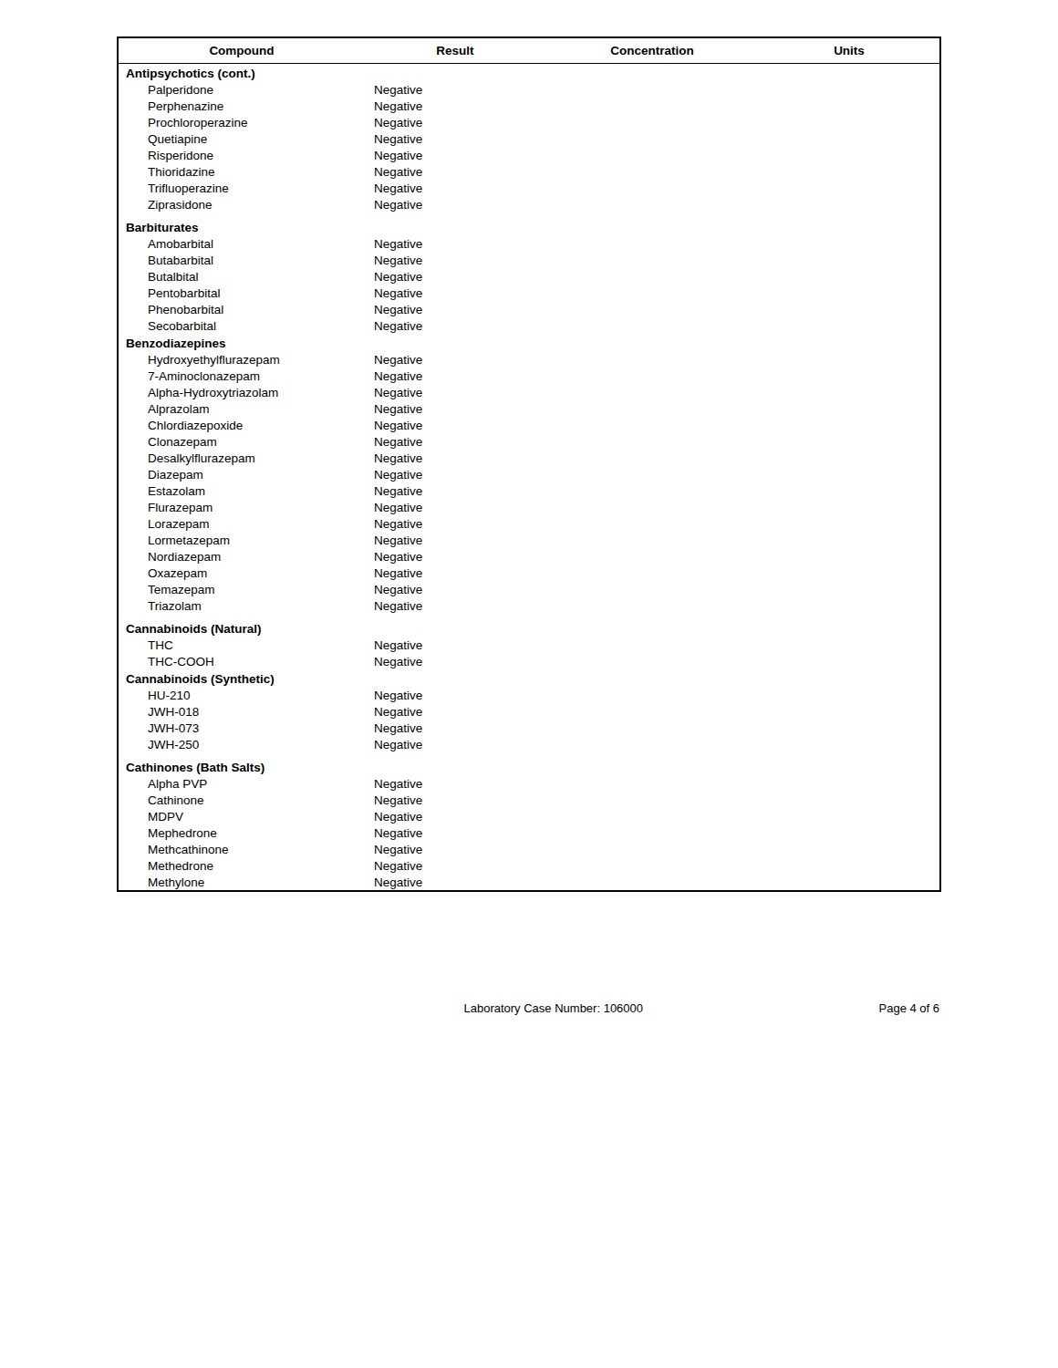| Compound | Result | Concentration | Units |
| --- | --- | --- | --- |
| Antipsychotics (cont.) |
| Palperidone | Negative | | |
| Perphenazine | Negative | | |
| Prochloroperazine | Negative | | |
| Quetiapine | Negative | | |
| Risperidone | Negative | | |
| Thioridazine | Negative | | |
| Trifluoperazine | Negative | | |
| Ziprasidone | Negative | | |
| Barbiturates |
| Amobarbital | Negative | | |
| Butabarbital | Negative | | |
| Butalbital | Negative | | |
| Pentobarbital | Negative | | |
| Phenobarbital | Negative | | |
| Secobarbital | Negative | | |
| Benzodiazepines |
| Hydroxyethylflurazepam | Negative | | |
| 7-Aminoclonazepam | Negative | | |
| Alpha-Hydroxytriazolam | Negative | | |
| Alprazolam | Negative | | |
| Chlordiazepoxide | Negative | | |
| Clonazepam | Negative | | |
| Desalkylflurazepam | Negative | | |
| Diazepam | Negative | | |
| Estazolam | Negative | | |
| Flurazepam | Negative | | |
| Lorazepam | Negative | | |
| Lormetazepam | Negative | | |
| Nordiazepam | Negative | | |
| Oxazepam | Negative | | |
| Temazepam | Negative | | |
| Triazolam | Negative | | |
| Cannabinoids (Natural) |
| THC | Negative | | |
| THC-COOH | Negative | | |
| Cannabinoids (Synthetic) |
| HU-210 | Negative | | |
| JWH-018 | Negative | | |
| JWH-073 | Negative | | |
| JWH-250 | Negative | | |
| Cathinones (Bath Salts) |
| Alpha PVP | Negative | | |
| Cathinone | Negative | | |
| MDPV | Negative | | |
| Mephedrone | Negative | | |
| Methcathinone | Negative | | |
| Methedrone | Negative | | |
| Methylone | Negative | | |
Laboratory Case Number: 106000
Page 4 of 6